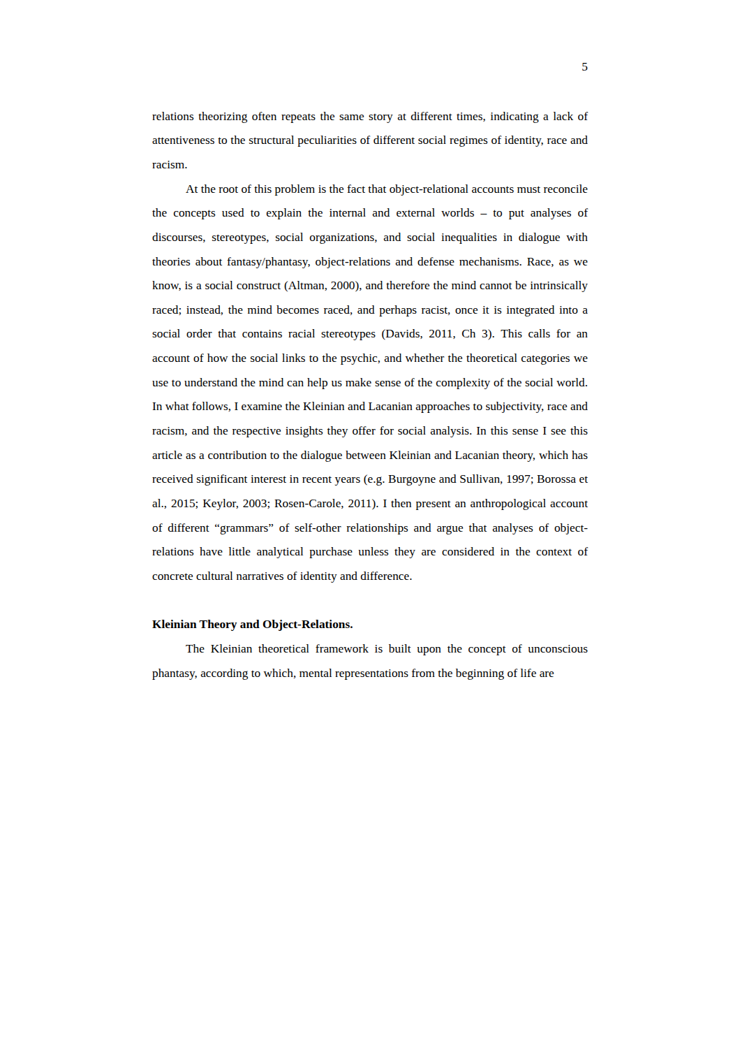5
relations theorizing often repeats the same story at different times, indicating a lack of attentiveness to the structural peculiarities of different social regimes of identity, race and racism.
At the root of this problem is the fact that object-relational accounts must reconcile the concepts used to explain the internal and external worlds – to put analyses of discourses, stereotypes, social organizations, and social inequalities in dialogue with theories about fantasy/phantasy, object-relations and defense mechanisms. Race, as we know, is a social construct (Altman, 2000), and therefore the mind cannot be intrinsically raced; instead, the mind becomes raced, and perhaps racist, once it is integrated into a social order that contains racial stereotypes (Davids, 2011, Ch 3). This calls for an account of how the social links to the psychic, and whether the theoretical categories we use to understand the mind can help us make sense of the complexity of the social world. In what follows, I examine the Kleinian and Lacanian approaches to subjectivity, race and racism, and the respective insights they offer for social analysis. In this sense I see this article as a contribution to the dialogue between Kleinian and Lacanian theory, which has received significant interest in recent years (e.g. Burgoyne and Sullivan, 1997; Borossa et al., 2015; Keylor, 2003; Rosen-Carole, 2011). I then present an anthropological account of different “grammars” of self-other relationships and argue that analyses of object-relations have little analytical purchase unless they are considered in the context of concrete cultural narratives of identity and difference.
Kleinian Theory and Object-Relations.
The Kleinian theoretical framework is built upon the concept of unconscious phantasy, according to which, mental representations from the beginning of life are